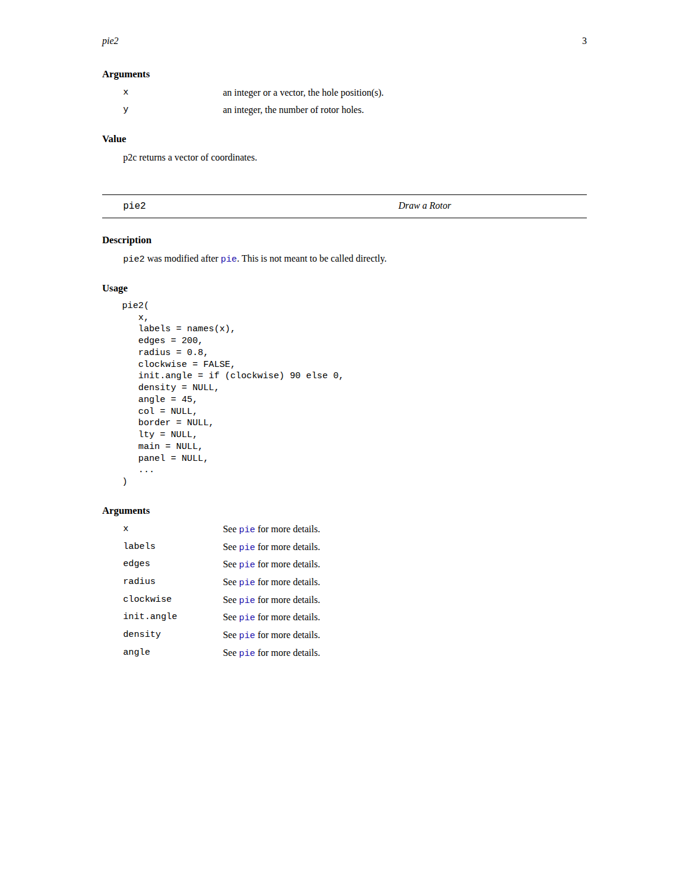pie2 3
Arguments
x
an integer or a vector, the hole position(s).
y
an integer, the number of rotor holes.
Value
p2c returns a vector of coordinates.
pie2 Draw a Rotor
Description
pie2 was modified after pie. This is not meant to be called directly.
Usage
pie2(
   x,
   labels = names(x),
   edges = 200,
   radius = 0.8,
   clockwise = FALSE,
   init.angle = if (clockwise) 90 else 0,
   density = NULL,
   angle = 45,
   col = NULL,
   border = NULL,
   lty = NULL,
   main = NULL,
   panel = NULL,
   ...
)
Arguments
x
See pie for more details.
labels
See pie for more details.
edges
See pie for more details.
radius
See pie for more details.
clockwise
See pie for more details.
init.angle
See pie for more details.
density
See pie for more details.
angle
See pie for more details.